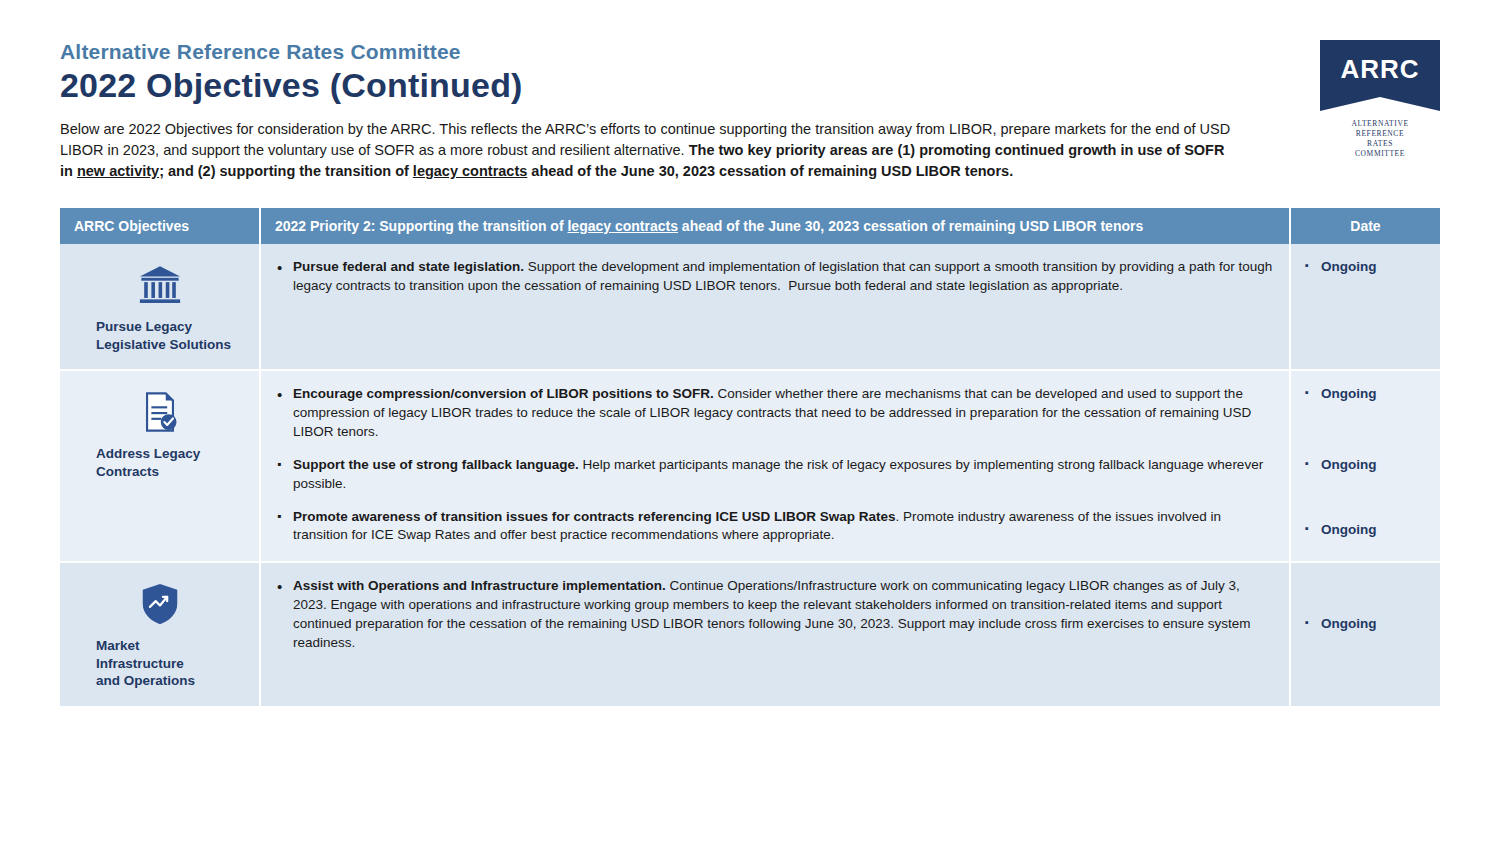ARRC
ALTERNATIVE
REFERENCE
RATES
COMMITTEE
Alternative Reference Rates Committee
2022 Objectives (Continued)
Below are 2022 Objectives for consideration by the ARRC. This reflects the ARRC’s efforts to continue supporting the transition away from LIBOR, prepare markets for the end of USD LIBOR in 2023, and support the voluntary use of SOFR as a more robust and resilient alternative. The two key priority areas are (1) promoting continued growth in use of SOFR in new activity; and (2) supporting the transition of legacy contracts ahead of the June 30, 2023 cessation of remaining USD LIBOR tenors.
| ARRC Objectives | 2022 Priority 2: Supporting the transition of legacy contracts ahead of the June 30, 2023 cessation of remaining USD LIBOR tenors | Date |
| --- | --- | --- |
| Pursue Legacy Legislative Solutions | Pursue federal and state legislation. Support the development and implementation of legislation that can support a smooth transition by providing a path for tough legacy contracts to transition upon the cessation of remaining USD LIBOR tenors. Pursue both federal and state legislation as appropriate. | Ongoing |
| Address Legacy Contracts | Encourage compression/conversion of LIBOR positions to SOFR. Consider whether there are mechanisms that can be developed and used to support the compression of legacy LIBOR trades to reduce the scale of LIBOR legacy contracts that need to be addressed in preparation for the cessation of remaining USD LIBOR tenors. Support the use of strong fallback language. Help market participants manage the risk of legacy exposures by implementing strong fallback language wherever possible. Promote awareness of transition issues for contracts referencing ICE USD LIBOR Swap Rates . Promote industry awareness of the issues involved in transition for ICE Swap Rates and offer best practice recommendations where appropriate. | Ongoing Ongoing Ongoing |
| Market Infrastructure and Operations | Assist with Operations and Infrastructure implementation. Continue Operations/Infrastructure work on communicating legacy LIBOR changes as of July 3, 2023. Engage with operations and infrastructure working group members to keep the relevant stakeholders informed on transition-related items and support continued preparation for the cessation of the remaining USD LIBOR tenors following June 30, 2023. Support may include cross firm exercises to ensure system readiness. | Ongoing |